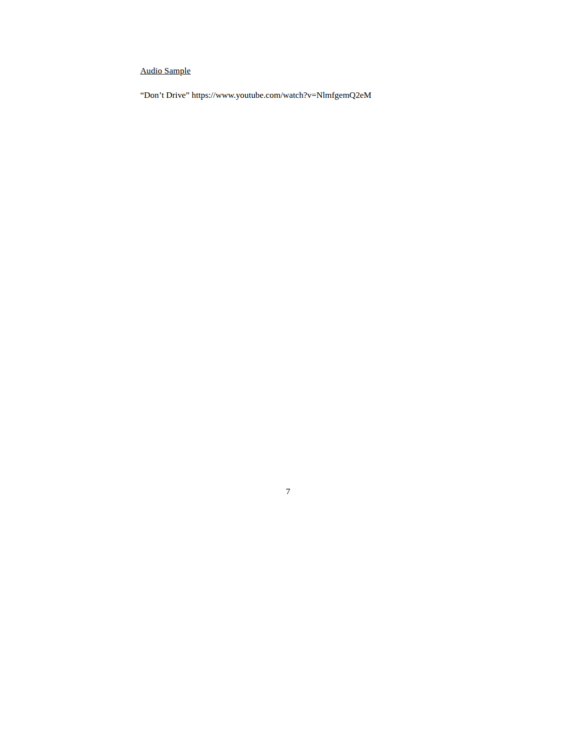Audio Sample
“Don’t Drive” https://www.youtube.com/watch?v=NlmfgemQ2eM
7